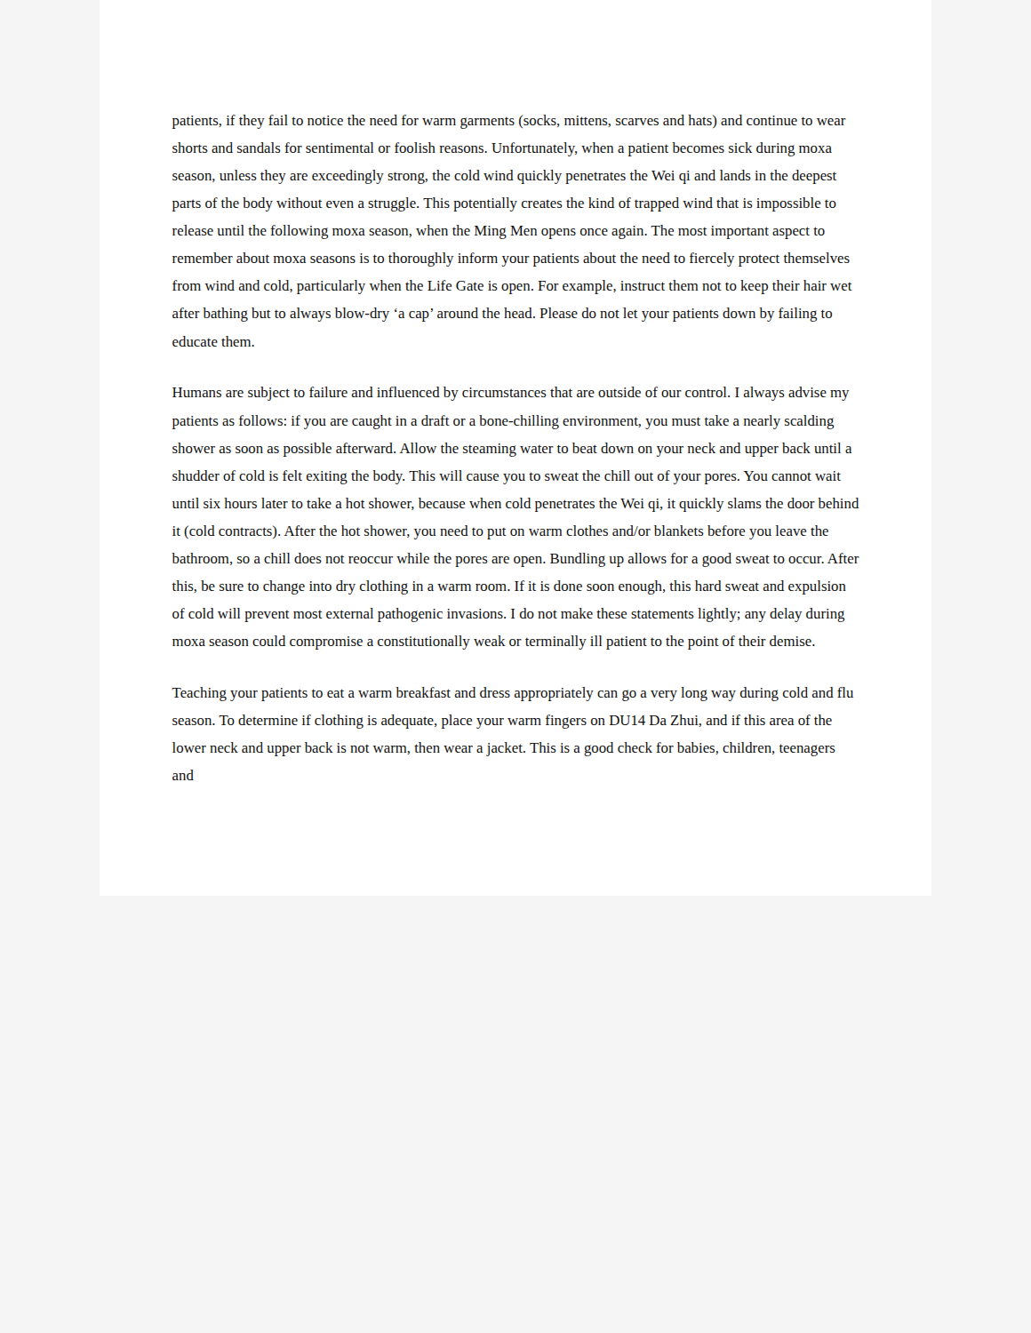patients, if they fail to notice the need for warm garments (socks, mittens, scarves and hats) and continue to wear shorts and sandals for sentimental or foolish reasons. Unfortunately, when a patient becomes sick during moxa season, unless they are exceedingly strong, the cold wind quickly penetrates the Wei qi and lands in the deepest parts of the body without even a struggle. This potentially creates the kind of trapped wind that is impossible to release until the following moxa season, when the Ming Men opens once again. The most important aspect to remember about moxa seasons is to thoroughly inform your patients about the need to fiercely protect themselves from wind and cold, particularly when the Life Gate is open. For example, instruct them not to keep their hair wet after bathing but to always blow-dry ‘a cap’ around the head. Please do not let your patients down by failing to educate them.
Humans are subject to failure and influenced by circumstances that are outside of our control. I always advise my patients as follows: if you are caught in a draft or a bone-chilling environment, you must take a nearly scalding shower as soon as possible afterward. Allow the steaming water to beat down on your neck and upper back until a shudder of cold is felt exiting the body. This will cause you to sweat the chill out of your pores. You cannot wait until six hours later to take a hot shower, because when cold penetrates the Wei qi, it quickly slams the door behind it (cold contracts). After the hot shower, you need to put on warm clothes and/or blankets before you leave the bathroom, so a chill does not reoccur while the pores are open. Bundling up allows for a good sweat to occur. After this, be sure to change into dry clothing in a warm room. If it is done soon enough, this hard sweat and expulsion of cold will prevent most external pathogenic invasions. I do not make these statements lightly; any delay during moxa season could compromise a constitutionally weak or terminally ill patient to the point of their demise.
Teaching your patients to eat a warm breakfast and dress appropriately can go a very long way during cold and flu season. To determine if clothing is adequate, place your warm fingers on DU14 Da Zhui, and if this area of the lower neck and upper back is not warm, then wear a jacket. This is a good check for babies, children, teenagers and